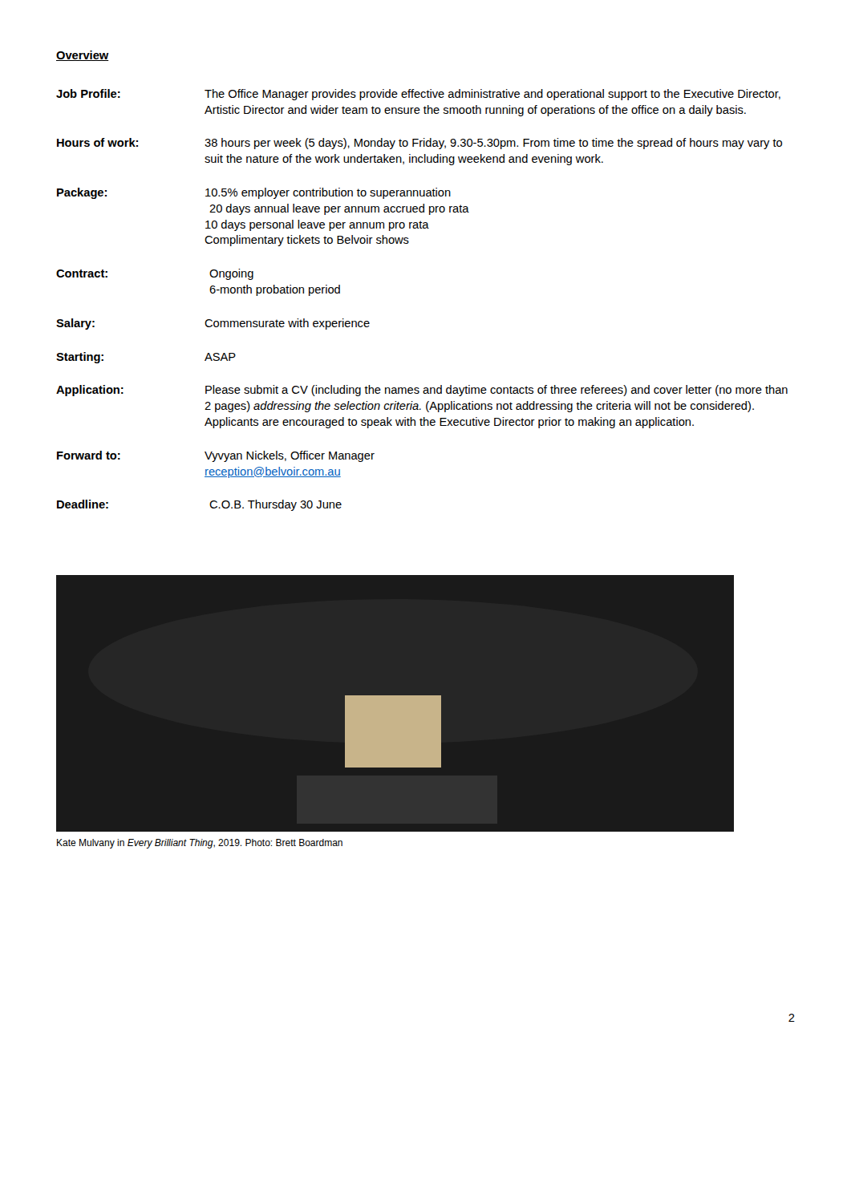Overview
| Job Profile: | The Office Manager provides provide effective administrative and operational support to the Executive Director, Artistic Director and wider team to ensure the smooth running of operations of the office on a daily basis. |
| Hours of work: | 38 hours per week (5 days), Monday to Friday, 9.30-5.30pm. From time to time the spread of hours may vary to suit the nature of the work undertaken, including weekend and evening work. |
| Package: | 10.5% employer contribution to superannuation 20 days annual leave per annum accrued pro rata 10 days personal leave per annum pro rata Complimentary tickets to Belvoir shows |
| Contract: | Ongoing 6-month probation period |
| Salary: | Commensurate with experience |
| Starting: | ASAP |
| Application: | Please submit a CV (including the names and daytime contacts of three referees) and cover letter (no more than 2 pages) addressing the selection criteria. (Applications not addressing the criteria will not be considered). Applicants are encouraged to speak with the Executive Director prior to making an application. |
| Forward to: | Vyvyan Nickels, Officer Manager reception@belvoir.com.au |
| Deadline: | C.O.B. Thursday 30 June |
Kate Mulvany in Every Brilliant Thing, 2019. Photo: Brett Boardman
2